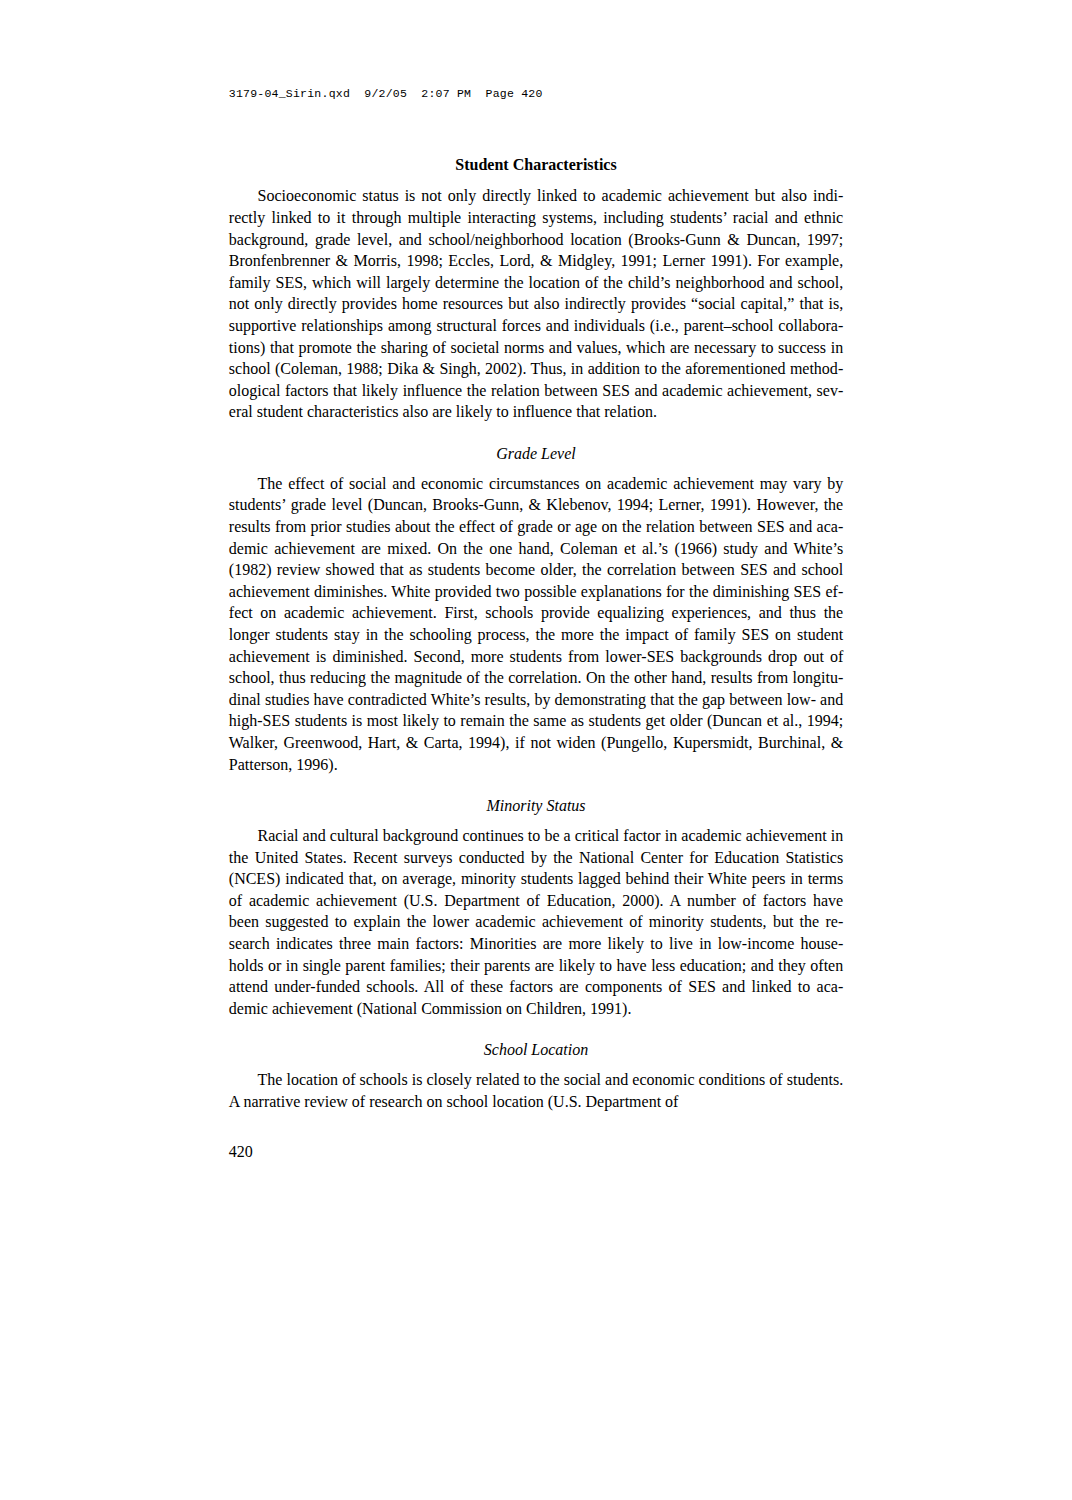3179-04_Sirin.qxd 9/2/05 2:07 PM Page 420
Student Characteristics
Socioeconomic status is not only directly linked to academic achievement but also indirectly linked to it through multiple interacting systems, including students’ racial and ethnic background, grade level, and school/neighborhood location (Brooks-Gunn & Duncan, 1997; Bronfenbrenner & Morris, 1998; Eccles, Lord, & Midgley, 1991; Lerner 1991). For example, family SES, which will largely determine the location of the child’s neighborhood and school, not only directly provides home resources but also indirectly provides “social capital,” that is, supportive relationships among structural forces and individuals (i.e., parent–school collaborations) that promote the sharing of societal norms and values, which are necessary to success in school (Coleman, 1988; Dika & Singh, 2002). Thus, in addition to the aforementioned methodological factors that likely influence the relation between SES and academic achievement, several student characteristics also are likely to influence that relation.
Grade Level
The effect of social and economic circumstances on academic achievement may vary by students’ grade level (Duncan, Brooks-Gunn, & Klebenov, 1994; Lerner, 1991). However, the results from prior studies about the effect of grade or age on the relation between SES and academic achievement are mixed. On the one hand, Coleman et al.’s (1966) study and White’s (1982) review showed that as students become older, the correlation between SES and school achievement diminishes. White provided two possible explanations for the diminishing SES effect on academic achievement. First, schools provide equalizing experiences, and thus the longer students stay in the schooling process, the more the impact of family SES on student achievement is diminished. Second, more students from lower-SES backgrounds drop out of school, thus reducing the magnitude of the correlation. On the other hand, results from longitudinal studies have contradicted White’s results, by demonstrating that the gap between low- and high-SES students is most likely to remain the same as students get older (Duncan et al., 1994; Walker, Greenwood, Hart, & Carta, 1994), if not widen (Pungello, Kupersmidt, Burchinal, & Patterson, 1996).
Minority Status
Racial and cultural background continues to be a critical factor in academic achievement in the United States. Recent surveys conducted by the National Center for Education Statistics (NCES) indicated that, on average, minority students lagged behind their White peers in terms of academic achievement (U.S. Department of Education, 2000). A number of factors have been suggested to explain the lower academic achievement of minority students, but the research indicates three main factors: Minorities are more likely to live in low-income households or in single parent families; their parents are likely to have less education; and they often attend under-funded schools. All of these factors are components of SES and linked to academic achievement (National Commission on Children, 1991).
School Location
The location of schools is closely related to the social and economic conditions of students. A narrative review of research on school location (U.S. Department of
420